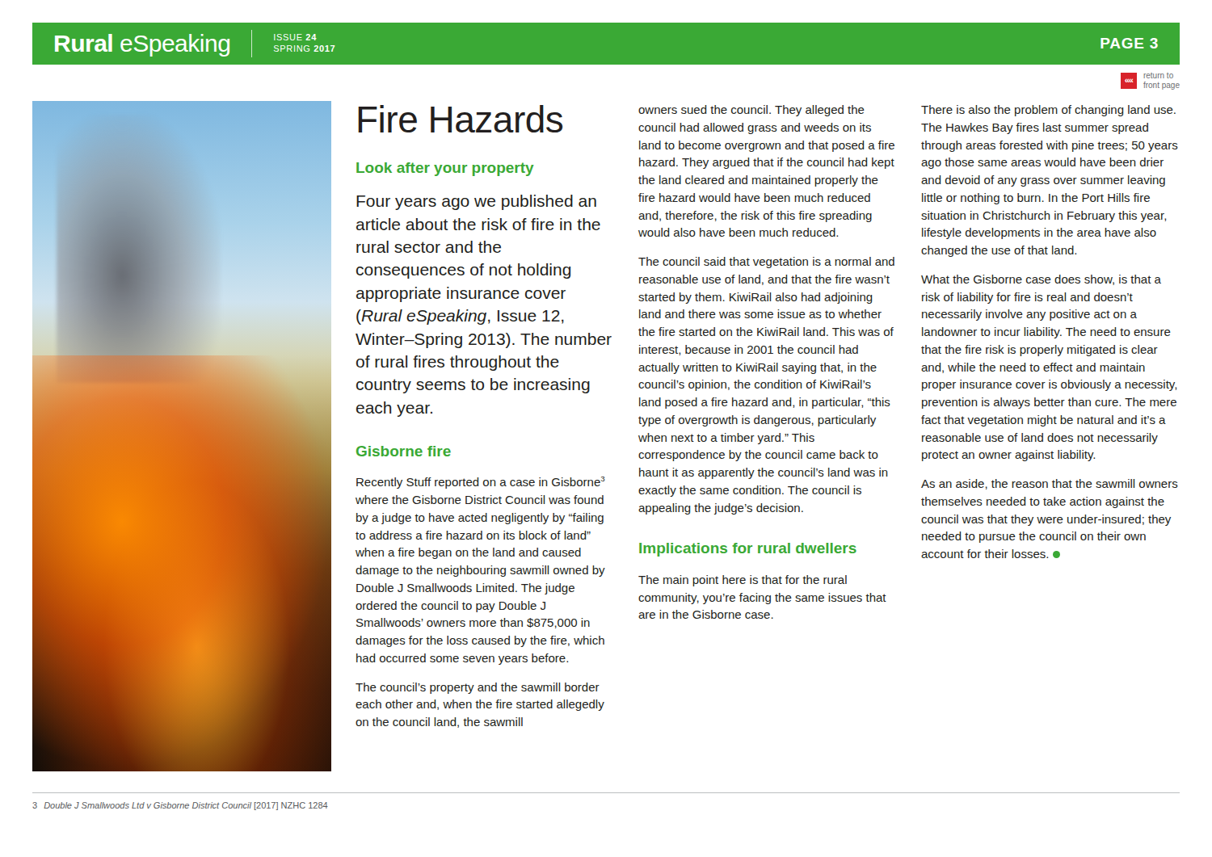Rural eSpeaking
Issue 24
Spring 2017
PAGE 3
«« return to
front page
Fire Hazards
Look after your property
Four years ago we published an article about the risk of fire in the rural sector and the consequences of not holding appropriate insurance cover (Rural eSpeaking, Issue 12, Winter–Spring 2013). The number of rural fires throughout the country seems to be increasing each year.
Gisborne fire
Recently Stuff reported on a case in Gisborne3 where the Gisborne District Council was found by a judge to have acted negligently by “failing to address a fire hazard on its block of land” when a fire began on the land and caused damage to the neighbouring sawmill owned by Double J Smallwoods Limited. The judge ordered the council to pay Double J Smallwoods’ owners more than $875,000 in damages for the loss caused by the fire, which had occurred some seven years before.
The council’s property and the sawmill border each other and, when the fire started allegedly on the council land, the sawmill
owners sued the council. They alleged the council had allowed grass and weeds on its land to become overgrown and that posed a fire hazard. They argued that if the council had kept the land cleared and maintained properly the fire hazard would have been much reduced and, therefore, the risk of this fire spreading would also have been much reduced.
The council said that vegetation is a normal and reasonable use of land, and that the fire wasn’t started by them. KiwiRail also had adjoining land and there was some issue as to whether the fire started on the KiwiRail land. This was of interest, because in 2001 the council had actually written to KiwiRail saying that, in the council’s opinion, the condition of KiwiRail’s land posed a fire hazard and, in particular, “this type of overgrowth is dangerous, particularly when next to a timber yard.” This correspondence by the council came back to haunt it as apparently the council’s land was in exactly the same condition. The council is appealing the judge’s decision.
Implications for rural dwellers
The main point here is that for the rural community, you’re facing the same issues that are in the Gisborne case.
There is also the problem of changing land use. The Hawkes Bay fires last summer spread through areas forested with pine trees; 50 years ago those same areas would have been drier and devoid of any grass over summer leaving little or nothing to burn. In the Port Hills fire situation in Christchurch in February this year, lifestyle developments in the area have also changed the use of that land.
What the Gisborne case does show, is that a risk of liability for fire is real and doesn’t necessarily involve any positive act on a landowner to incur liability. The need to ensure that the fire risk is properly mitigated is clear and, while the need to effect and maintain proper insurance cover is obviously a necessity, prevention is always better than cure. The mere fact that vegetation might be natural and it’s a reasonable use of land does not necessarily protect an owner against liability.
As an aside, the reason that the sawmill owners themselves needed to take action against the council was that they were under-insured; they needed to pursue the council on their own account for their losses.
3 Double J Smallwoods Ltd v Gisborne District Council [2017] NZHC 1284